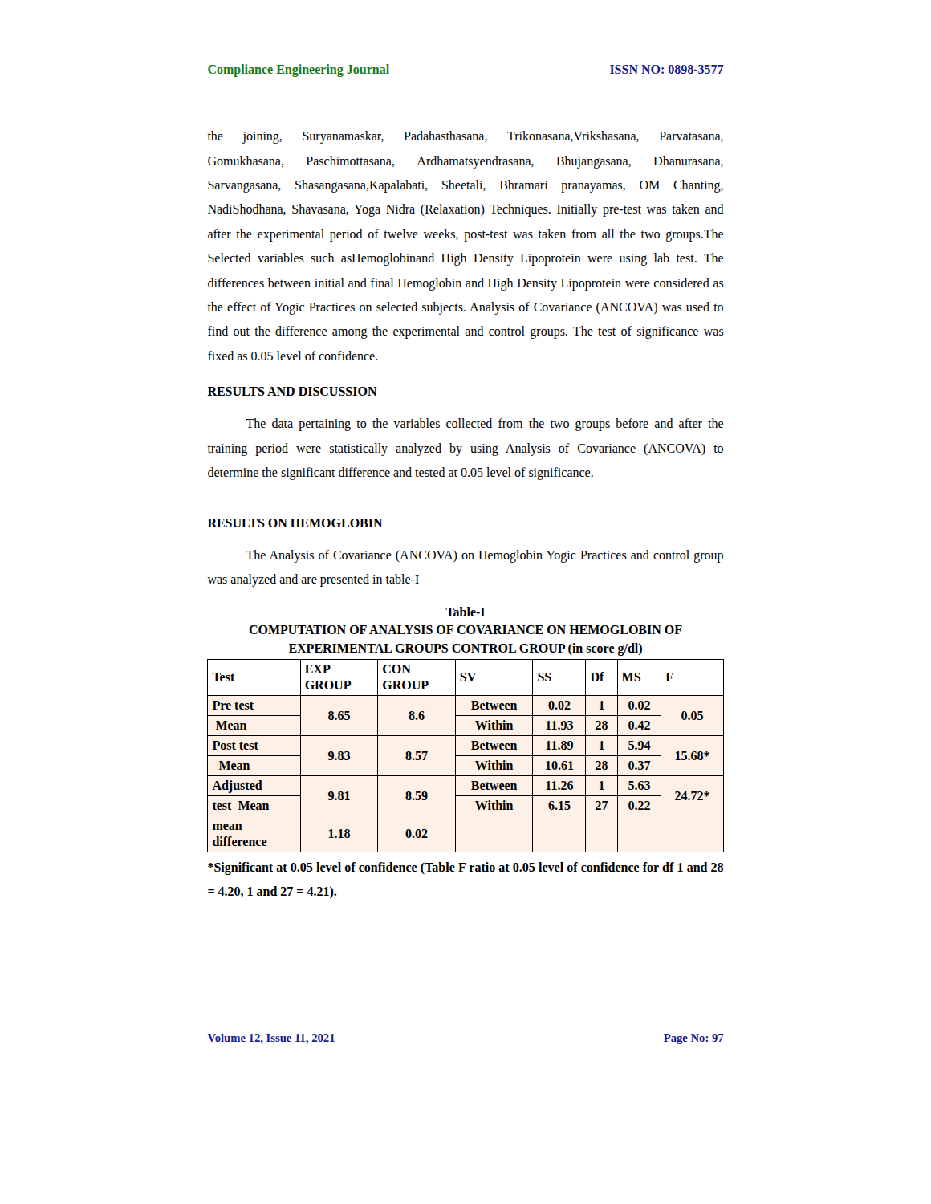Compliance Engineering Journal ISSN NO: 0898-3577
the joining, Suryanamaskar, Padahasthasana, Trikonasana,Vrikshasana, Parvatasana, Gomukhasana, Paschimottasana, Ardhamatsyendrasana, Bhujangasana, Dhanurasana, Sarvangasana, Shasangasana,Kapalabati, Sheetali, Bhramari pranayamas, OM Chanting, NadiShodhana, Shavasana, Yoga Nidra (Relaxation) Techniques. Initially pre-test was taken and after the experimental period of twelve weeks, post-test was taken from all the two groups.The Selected variables such asHemoglobinand High Density Lipoprotein were using lab test. The differences between initial and final Hemoglobin and High Density Lipoprotein were considered as the effect of Yogic Practices on selected subjects. Analysis of Covariance (ANCOVA) was used to find out the difference among the experimental and control groups. The test of significance was fixed as 0.05 level of confidence.
RESULTS AND DISCUSSION
The data pertaining to the variables collected from the two groups before and after the training period were statistically analyzed by using Analysis of Covariance (ANCOVA) to determine the significant difference and tested at 0.05 level of significance.
RESULTS ON HEMOGLOBIN
The Analysis of Covariance (ANCOVA) on Hemoglobin Yogic Practices and control group was analyzed and are presented in table-I
Table-I COMPUTATION OF ANALYSIS OF COVARIANCE ON HEMOGLOBIN OF EXPERIMENTAL GROUPS CONTROL GROUP (in score g/dl)
| Test | EXP GROUP | CON GROUP | SV | SS | Df | MS | F |
| --- | --- | --- | --- | --- | --- | --- | --- |
| Pre test | 8.65 | 8.6 | Between | 0.02 | 1 | 0.02 | 0.05 |
| Mean | Within | 11.93 | 28 | 0.42 |
| Post test | 9.83 | 8.57 | Between | 11.89 | 1 | 5.94 | 15.68* |
| Mean | Within | 10.61 | 28 | 0.37 |
| Adjusted | 9.81 | 8.59 | Between | 11.26 | 1 | 5.63 | 24.72* |
| test Mean | Within | 6.15 | 27 | 0.22 |
| mean difference | 1.18 | 0.02 | | | | | |
*Significant at 0.05 level of confidence (Table F ratio at 0.05 level of confidence for df 1 and 28 = 4.20, 1 and 27 = 4.21).
Volume 12, Issue 11, 2021 Page No: 97